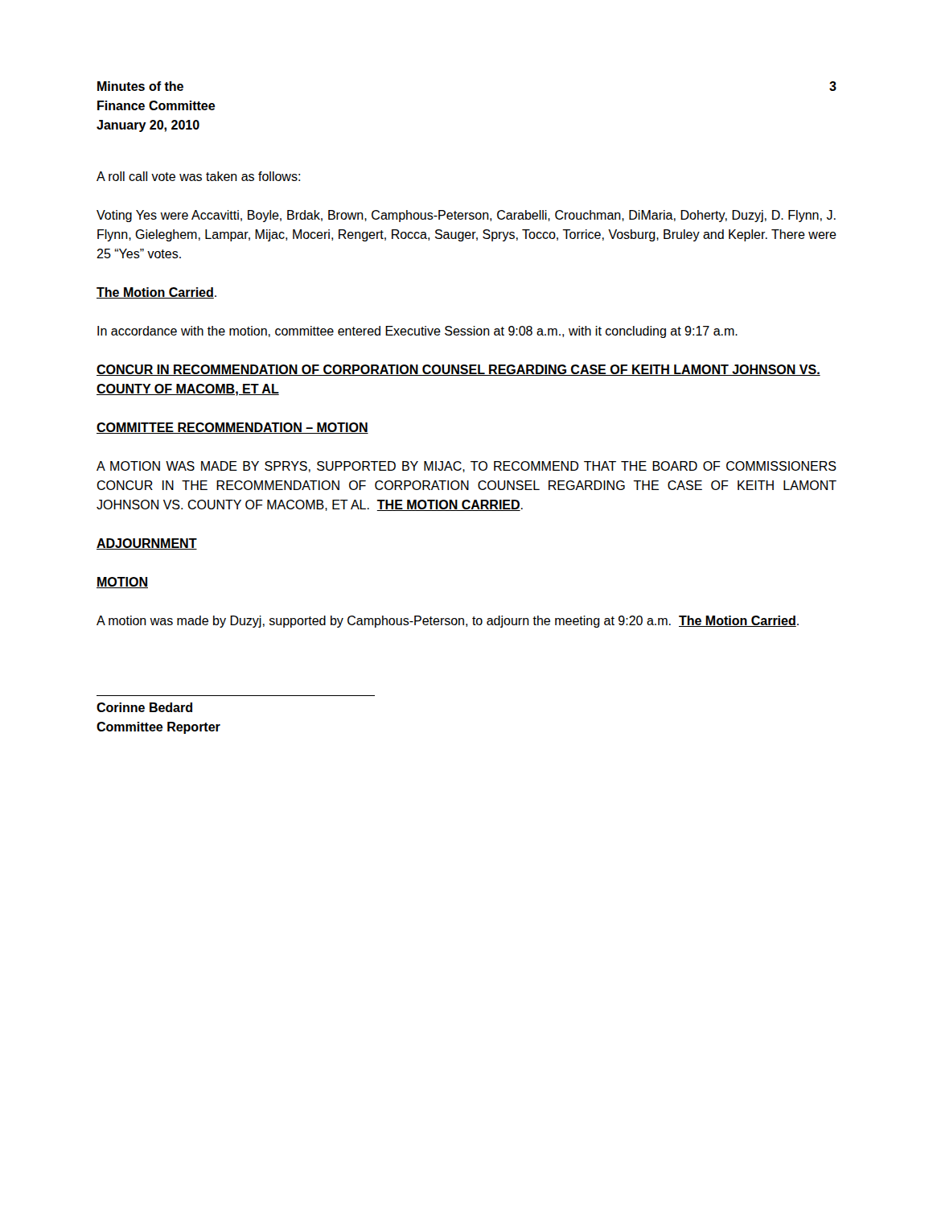3 Minutes of the Finance Committee January 20, 2010
A roll call vote was taken as follows:
Voting Yes were Accavitti, Boyle, Brdak, Brown, Camphous-Peterson, Carabelli, Crouchman, DiMaria, Doherty, Duzyj, D. Flynn, J. Flynn, Gieleghem, Lampar, Mijac, Moceri, Rengert, Rocca, Sauger, Sprys, Tocco, Torrice, Vosburg, Bruley and Kepler. There were 25 “Yes” votes.
The Motion Carried.
In accordance with the motion, committee entered Executive Session at 9:08 a.m., with it concluding at 9:17 a.m.
CONCUR IN RECOMMENDATION OF CORPORATION COUNSEL REGARDING CASE OF KEITH LAMONT JOHNSON VS. COUNTY OF MACOMB, ET AL
COMMITTEE RECOMMENDATION – MOTION
A MOTION WAS MADE BY SPRYS, SUPPORTED BY MIJAC, TO RECOMMEND THAT THE BOARD OF COMMISSIONERS CONCUR IN THE RECOMMENDATION OF CORPORATION COUNSEL REGARDING THE CASE OF KEITH LAMONT JOHNSON VS. COUNTY OF MACOMB, ET AL. THE MOTION CARRIED.
ADJOURNMENT
MOTION
A motion was made by Duzyj, supported by Camphous-Peterson, to adjourn the meeting at 9:20 a.m. The Motion Carried.
Corinne Bedard
Committee Reporter